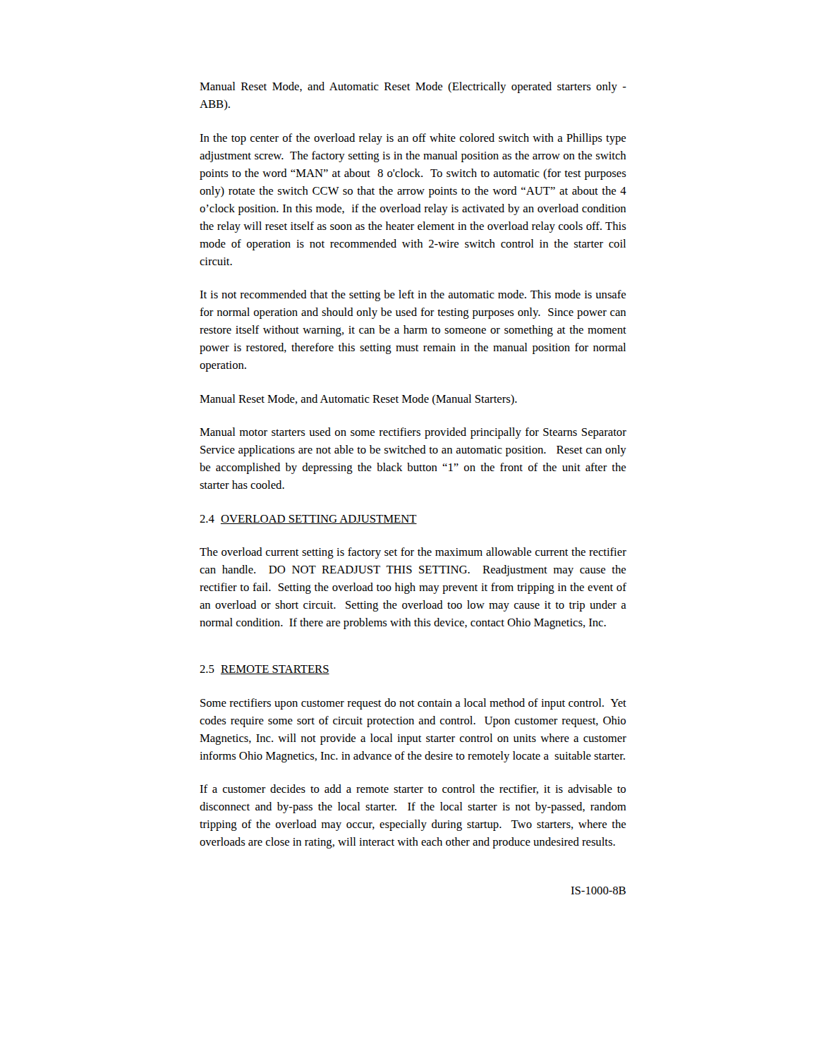Manual Reset Mode, and Automatic Reset Mode (Electrically operated starters only - ABB).
In the top center of the overload relay is an off white colored switch with a Phillips type adjustment screw. The factory setting is in the manual position as the arrow on the switch points to the word “MAN” at about 8 o'clock. To switch to automatic (for test purposes only) rotate the switch CCW so that the arrow points to the word “AUT” at about the 4 o’clock position. In this mode, if the overload relay is activated by an overload condition the relay will reset itself as soon as the heater element in the overload relay cools off. This mode of operation is not recommended with 2-wire switch control in the starter coil circuit.
It is not recommended that the setting be left in the automatic mode. This mode is unsafe for normal operation and should only be used for testing purposes only. Since power can restore itself without warning, it can be a harm to someone or something at the moment power is restored, therefore this setting must remain in the manual position for normal operation.
Manual Reset Mode, and Automatic Reset Mode (Manual Starters).
Manual motor starters used on some rectifiers provided principally for Stearns Separator Service applications are not able to be switched to an automatic position. Reset can only be accomplished by depressing the black button “1” on the front of the unit after the starter has cooled.
2.4 OVERLOAD SETTING ADJUSTMENT
The overload current setting is factory set for the maximum allowable current the rectifier can handle. DO NOT READJUST THIS SETTING. Readjustment may cause the rectifier to fail. Setting the overload too high may prevent it from tripping in the event of an overload or short circuit. Setting the overload too low may cause it to trip under a normal condition. If there are problems with this device, contact Ohio Magnetics, Inc.
2.5 REMOTE STARTERS
Some rectifiers upon customer request do not contain a local method of input control. Yet codes require some sort of circuit protection and control. Upon customer request, Ohio Magnetics, Inc. will not provide a local input starter control on units where a customer informs Ohio Magnetics, Inc. in advance of the desire to remotely locate a suitable starter.
If a customer decides to add a remote starter to control the rectifier, it is advisable to disconnect and by-pass the local starter. If the local starter is not by-passed, random tripping of the overload may occur, especially during startup. Two starters, where the overloads are close in rating, will interact with each other and produce undesired results.
IS-1000-8B